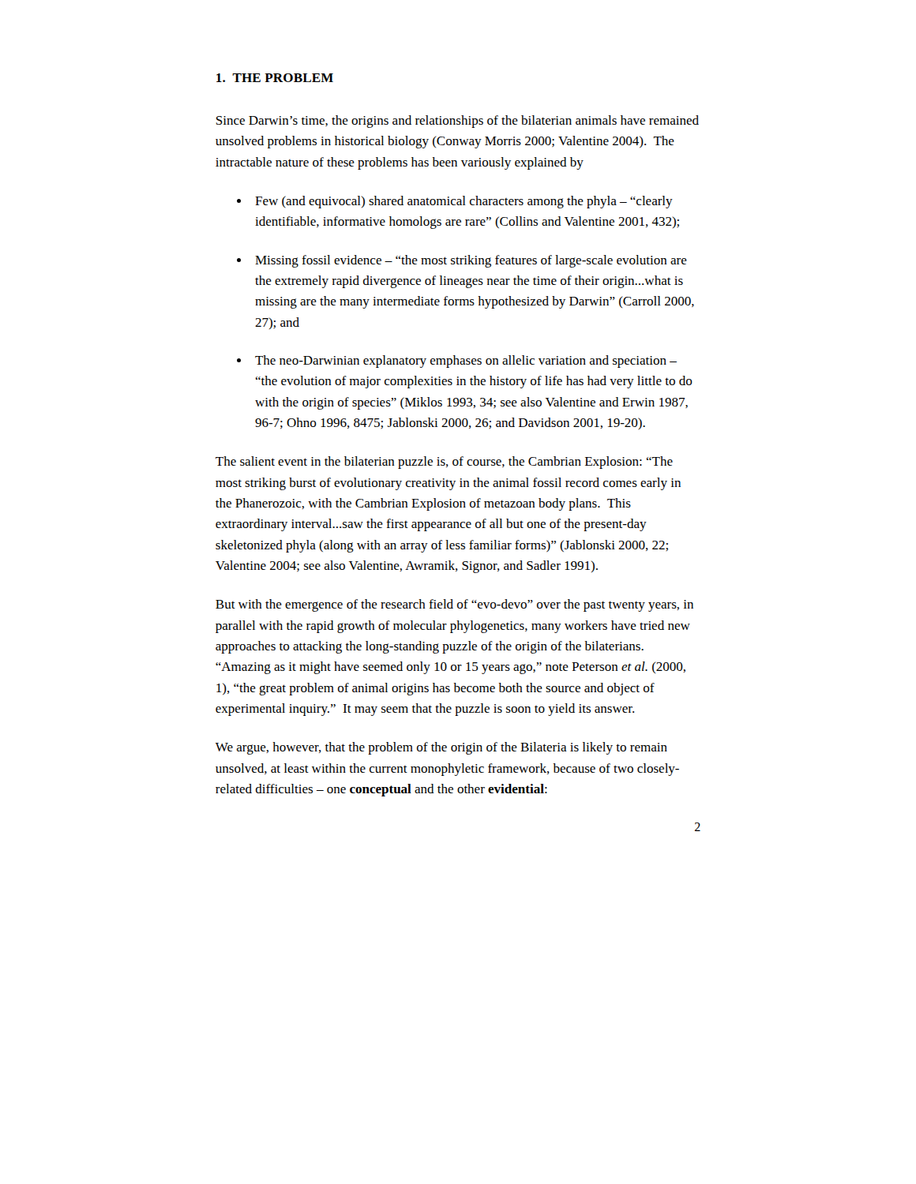1. THE PROBLEM
Since Darwin’s time, the origins and relationships of the bilaterian animals have remained unsolved problems in historical biology (Conway Morris 2000; Valentine 2004). The intractable nature of these problems has been variously explained by
Few (and equivocal) shared anatomical characters among the phyla – “clearly identifiable, informative homologs are rare” (Collins and Valentine 2001, 432);
Missing fossil evidence – “the most striking features of large-scale evolution are the extremely rapid divergence of lineages near the time of their origin...what is missing are the many intermediate forms hypothesized by Darwin” (Carroll 2000, 27); and
The neo-Darwinian explanatory emphases on allelic variation and speciation – “the evolution of major complexities in the history of life has had very little to do with the origin of species” (Miklos 1993, 34; see also Valentine and Erwin 1987, 96-7; Ohno 1996, 8475; Jablonski 2000, 26; and Davidson 2001, 19-20).
The salient event in the bilaterian puzzle is, of course, the Cambrian Explosion: “The most striking burst of evolutionary creativity in the animal fossil record comes early in the Phanerozoic, with the Cambrian Explosion of metazoan body plans. This extraordinary interval...saw the first appearance of all but one of the present-day skeletonized phyla (along with an array of less familiar forms)” (Jablonski 2000, 22; Valentine 2004; see also Valentine, Awramik, Signor, and Sadler 1991).
But with the emergence of the research field of “evo-devo” over the past twenty years, in parallel with the rapid growth of molecular phylogenetics, many workers have tried new approaches to attacking the long-standing puzzle of the origin of the bilaterians. “Amazing as it might have seemed only 10 or 15 years ago,” note Peterson et al. (2000, 1), “the great problem of animal origins has become both the source and object of experimental inquiry.” It may seem that the puzzle is soon to yield its answer.
We argue, however, that the problem of the origin of the Bilateria is likely to remain unsolved, at least within the current monophyletic framework, because of two closely-related difficulties – one conceptual and the other evidential:
2